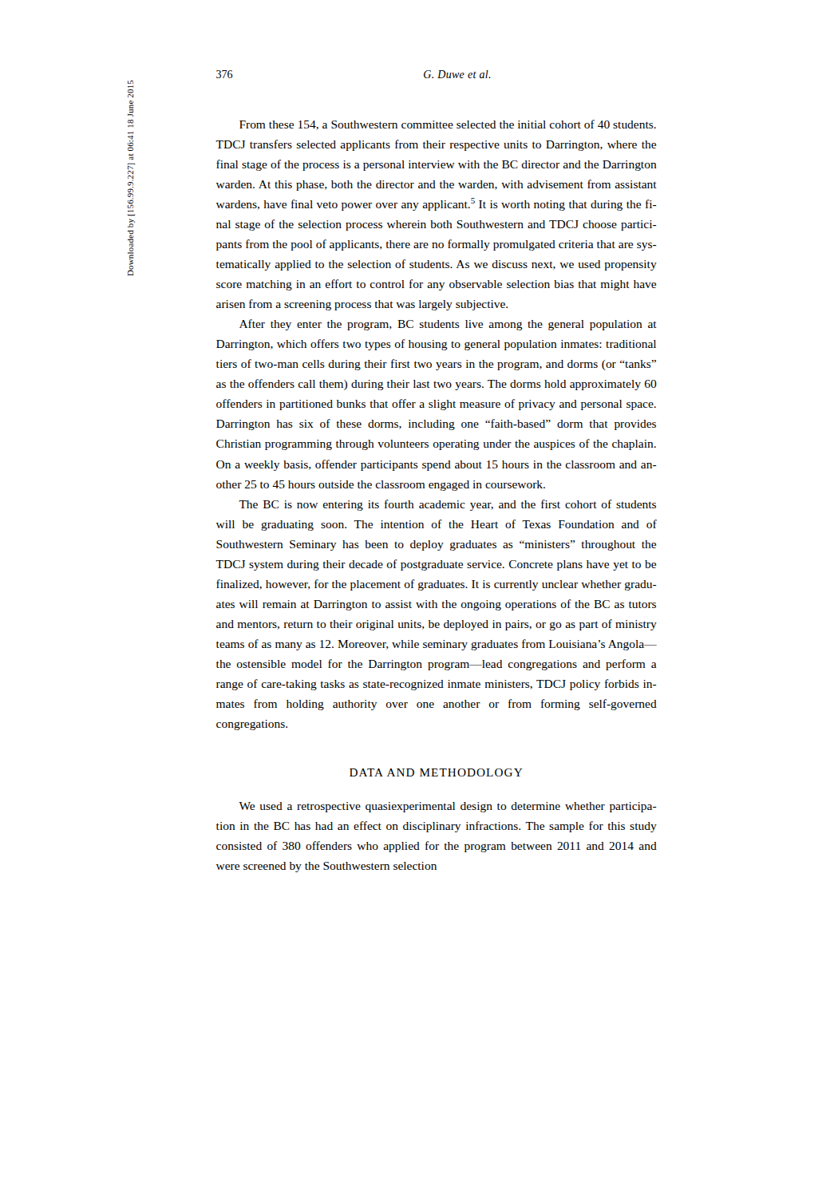Downloaded by [156.99.9.227] at 06:41 18 June 2015
376
G. Duwe et al.
From these 154, a Southwestern committee selected the initial cohort of 40 students. TDCJ transfers selected applicants from their respective units to Darrington, where the final stage of the process is a personal interview with the BC director and the Darrington warden. At this phase, both the director and the warden, with advisement from assistant wardens, have final veto power over any applicant.5 It is worth noting that during the final stage of the selection process wherein both Southwestern and TDCJ choose participants from the pool of applicants, there are no formally promulgated criteria that are systematically applied to the selection of students. As we discuss next, we used propensity score matching in an effort to control for any observable selection bias that might have arisen from a screening process that was largely subjective.
After they enter the program, BC students live among the general population at Darrington, which offers two types of housing to general population inmates: traditional tiers of two-man cells during their first two years in the program, and dorms (or “tanks” as the offenders call them) during their last two years. The dorms hold approximately 60 offenders in partitioned bunks that offer a slight measure of privacy and personal space. Darrington has six of these dorms, including one “faith-based” dorm that provides Christian programming through volunteers operating under the auspices of the chaplain. On a weekly basis, offender participants spend about 15 hours in the classroom and another 25 to 45 hours outside the classroom engaged in coursework.
The BC is now entering its fourth academic year, and the first cohort of students will be graduating soon. The intention of the Heart of Texas Foundation and of Southwestern Seminary has been to deploy graduates as “ministers” throughout the TDCJ system during their decade of postgraduate service. Concrete plans have yet to be finalized, however, for the placement of graduates. It is currently unclear whether graduates will remain at Darrington to assist with the ongoing operations of the BC as tutors and mentors, return to their original units, be deployed in pairs, or go as part of ministry teams of as many as 12. Moreover, while seminary graduates from Louisiana’s Angola—the ostensible model for the Darrington program—lead congregations and perform a range of care-taking tasks as state-recognized inmate ministers, TDCJ policy forbids inmates from holding authority over one another or from forming self-governed congregations.
DATA AND METHODOLOGY
We used a retrospective quasiexperimental design to determine whether participation in the BC has had an effect on disciplinary infractions. The sample for this study consisted of 380 offenders who applied for the program between 2011 and 2014 and were screened by the Southwestern selection